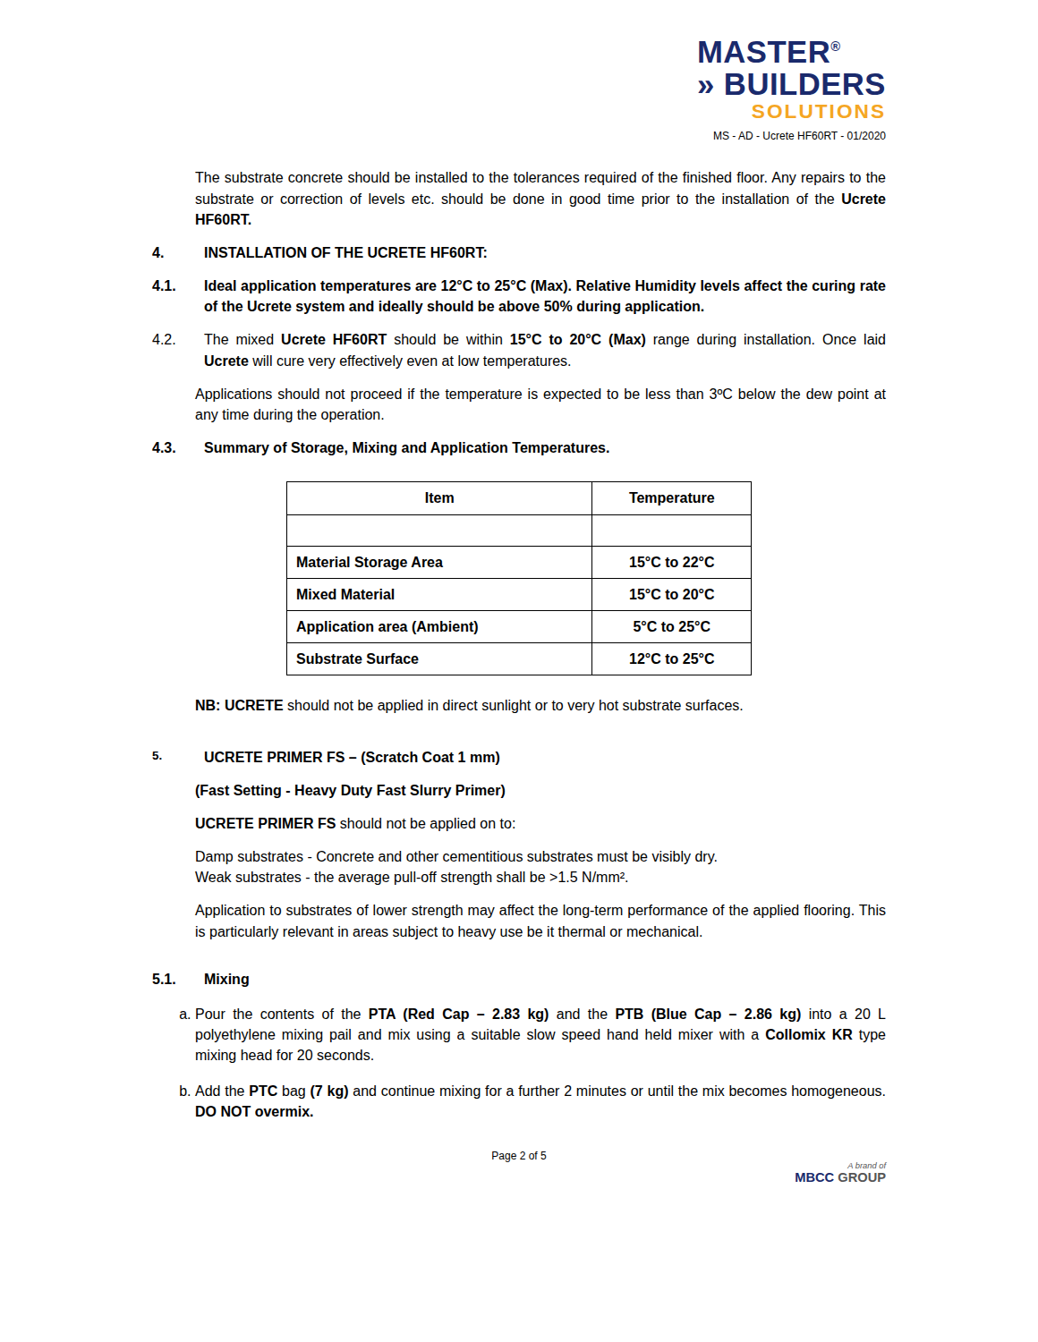MASTER®
» BUILDERS
SOLUTIONS
MS - AD - Ucrete HF60RT - 01/2020
The substrate concrete should be installed to the tolerances required of the finished floor. Any repairs to the substrate or correction of levels etc. should be done in good time prior to the installation of the Ucrete HF60RT.
4.
INSTALLATION OF THE UCRETE HF60RT:
4.1.
Ideal application temperatures are 12°C to 25°C (Max). Relative Humidity levels affect the curing rate of the Ucrete system and ideally should be above 50% during application.
4.2.
The mixed Ucrete HF60RT should be within 15°C to 20°C (Max) range during installation. Once laid Ucrete will cure very effectively even at low temperatures.
Applications should not proceed if the temperature is expected to be less than 3ºC below the dew point at any time during the operation.
4.3.
Summary of Storage, Mixing and Application Temperatures.
| Item | Temperature |
| --- | --- |
| Material Storage Area | 15°C to 22°C |
| Mixed Material | 15°C to 20°C |
| Application area (Ambient) | 5°C to 25°C |
| Substrate Surface | 12°C to 25°C |
NB: UCRETE should not be applied in direct sunlight or to very hot substrate surfaces.
5.
UCRETE PRIMER FS – (Scratch Coat 1 mm)
(Fast Setting - Heavy Duty Fast Slurry Primer)
UCRETE PRIMER FS should not be applied on to:
Damp substrates - Concrete and other cementitious substrates must be visibly dry.
Weak substrates - the average pull-off strength shall be >1.5 N/mm².
Application to substrates of lower strength may affect the long-term performance of the applied flooring. This is particularly relevant in areas subject to heavy use be it thermal or mechanical.
5.1.
Mixing
Pour the contents of the PTA (Red Cap – 2.83 kg) and the PTB (Blue Cap – 2.86 kg) into a 20 L polyethylene mixing pail and mix using a suitable slow speed hand held mixer with a Collomix KR type mixing head for 20 seconds.
Add the PTC bag (7 kg) and continue mixing for a further 2 minutes or until the mix becomes homogeneous. DO NOT overmix.
Page 2 of 5
A brand of
MBCC GROUP